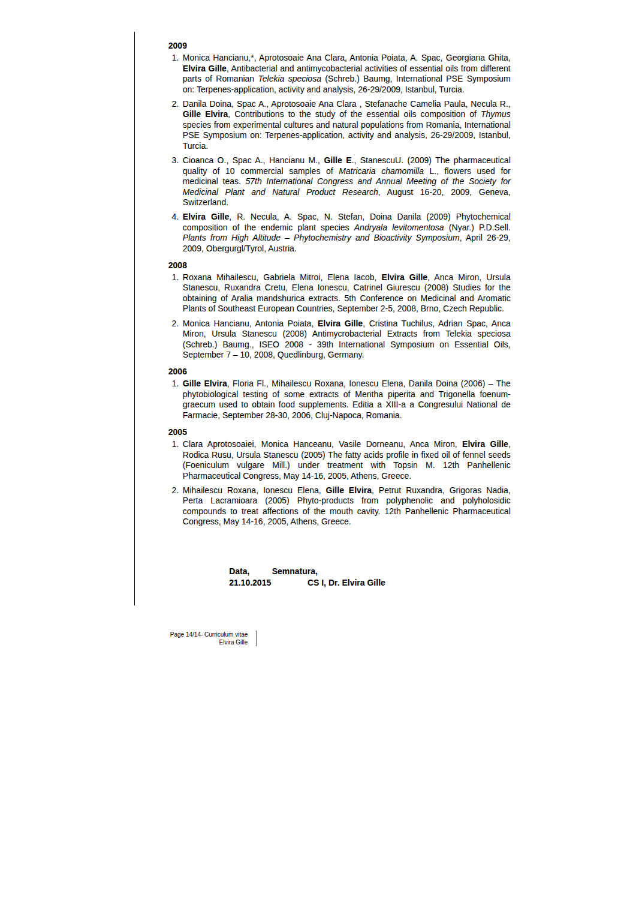2009
Monica Hancianu,*, Aprotosoaie Ana Clara, Antonia Poiata, A. Spac, Georgiana Ghita, Elvira Gille, Antibacterial and antimycobacterial activities of essential oils from different parts of Romanian Telekia speciosa (Schreb.) Baumg, International PSE Symposium on: Terpenes-application, activity and analysis, 26-29/2009, Istanbul, Turcia.
Danila Doina, Spac A., Aprotosoaie Ana Clara , Stefanache Camelia Paula, Necula R., Gille Elvira, Contributions to the study of the essential oils composition of Thymus species from experimental cultures and natural populations from Romania, International PSE Symposium on: Terpenes-application, activity and analysis, 26-29/2009, Istanbul, Turcia.
Cioanca O., Spac A., Hancianu M., Gille E., StanescuU. (2009) The pharmaceutical quality of 10 commercial samples of Matricaria chamomilla L., flowers used for medicinal teas. 57th International Congress and Annual Meeting of the Society for Medicinal Plant and Natural Product Research, August 16-20, 2009, Geneva, Switzerland.
Elvira Gille, R. Necula, A. Spac, N. Stefan, Doina Danila (2009) Phytochemical composition of the endemic plant species Andryala levitomentosa (Nyar.) P.D.Sell. Plants from High Altitude – Phytochemistry and Bioactivity Symposium, April 26-29, 2009, Obergurgl/Tyrol, Austria.
2008
Roxana Mihailescu, Gabriela Mitroi, Elena Iacob, Elvira Gille, Anca Miron, Ursula Stanescu, Ruxandra Cretu, Elena Ionescu, Catrinel Giurescu (2008) Studies for the obtaining of Aralia mandshurica extracts. 5th Conference on Medicinal and Aromatic Plants of Southeast European Countries, September 2-5, 2008, Brno, Czech Republic.
Monica Hancianu, Antonia Poiata, Elvira Gille, Cristina Tuchilus, Adrian Spac, Anca Miron, Ursula Stanescu (2008) Antimycrobacterial Extracts from Telekia speciosa (Schreb.) Baumg., ISEO 2008 - 39th International Symposium on Essential Oils, September 7 – 10, 2008, Quedlinburg, Germany.
2006
Gille Elvira, Floria Fl., Mihailescu Roxana, Ionescu Elena, Danila Doina (2006) – The phytobiological testing of some extracts of Mentha piperita and Trigonella foenum-graecum used to obtain food supplements. Editia a XIII-a a Congresului National de Farmacie, September 28-30, 2006, Cluj-Napoca, Romania.
2005
Clara Aprotosoaiei, Monica Hanceanu, Vasile Dorneanu, Anca Miron, Elvira Gille, Rodica Rusu, Ursula Stanescu (2005) The fatty acids profile in fixed oil of fennel seeds (Foeniculum vulgare Mill.) under treatment with Topsin M. 12th Panhellenic Pharmaceutical Congress, May 14-16, 2005, Athens, Greece.
Mihailescu Roxana, Ionescu Elena, Gille Elvira, Petrut Ruxandra, Grigoras Nadia, Perta Lacramioara (2005) Phyto-products from polyphenolic and polyholosidic compounds to treat affections of the mouth cavity. 12th Panhellenic Pharmaceutical Congress, May 14-16, 2005, Athens, Greece.
Data, Semnatura,
21.10.2015 CS I, Dr. Elvira Gille
Page 14/14- Curriculum vitae
Elvira Gille